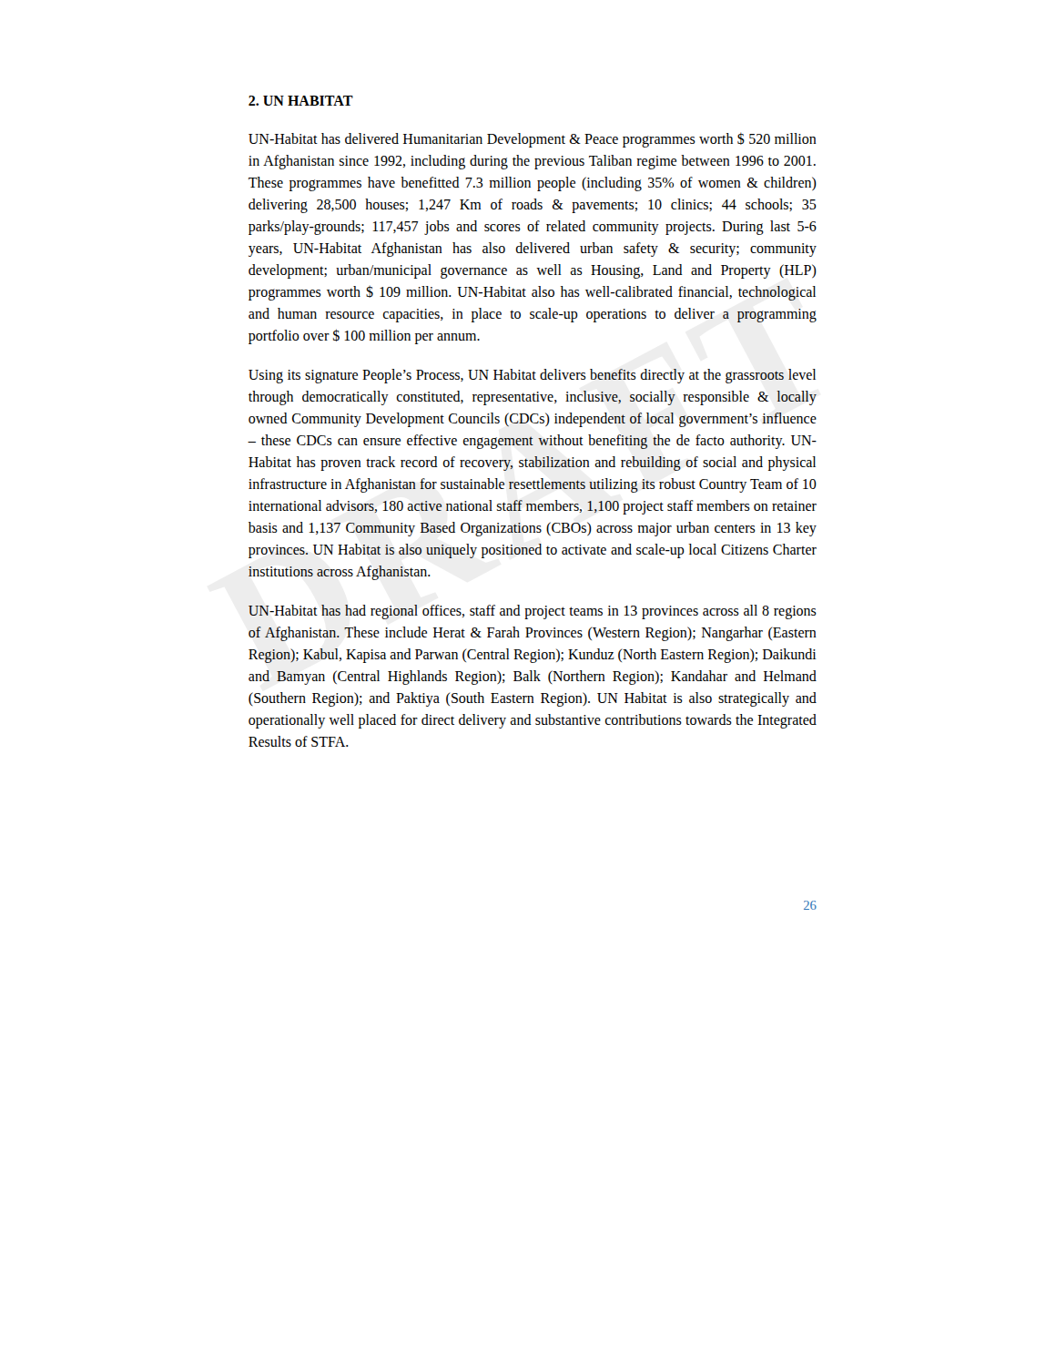DRAFT
2. UN HABITAT
UN-Habitat has delivered Humanitarian Development & Peace programmes worth $ 520 million in Afghanistan since 1992, including during the previous Taliban regime between 1996 to 2001. These programmes have benefitted 7.3 million people (including 35% of women & children) delivering 28,500 houses; 1,247 Km of roads & pavements; 10 clinics; 44 schools; 35 parks/play-grounds; 117,457 jobs and scores of related community projects. During last 5-6 years, UN-Habitat Afghanistan has also delivered urban safety & security; community development; urban/municipal governance as well as Housing, Land and Property (HLP) programmes worth $ 109 million. UN-Habitat also has well-calibrated financial, technological and human resource capacities, in place to scale-up operations to deliver a programming portfolio over $ 100 million per annum.
Using its signature People’s Process, UN Habitat delivers benefits directly at the grassroots level through democratically constituted, representative, inclusive, socially responsible & locally owned Community Development Councils (CDCs) independent of local government’s influence – these CDCs can ensure effective engagement without benefiting the de facto authority. UN-Habitat has proven track record of recovery, stabilization and rebuilding of social and physical infrastructure in Afghanistan for sustainable resettlements utilizing its robust Country Team of 10 international advisors, 180 active national staff members, 1,100 project staff members on retainer basis and 1,137 Community Based Organizations (CBOs) across major urban centers in 13 key provinces. UN Habitat is also uniquely positioned to activate and scale-up local Citizens Charter institutions across Afghanistan.
UN-Habitat has had regional offices, staff and project teams in 13 provinces across all 8 regions of Afghanistan. These include Herat & Farah Provinces (Western Region); Nangarhar (Eastern Region); Kabul, Kapisa and Parwan (Central Region); Kunduz (North Eastern Region); Daikundi and Bamyan (Central Highlands Region); Balk (Northern Region); Kandahar and Helmand (Southern Region); and Paktiya (South Eastern Region). UN Habitat is also strategically and operationally well placed for direct delivery and substantive contributions towards the Integrated Results of STFA.
26